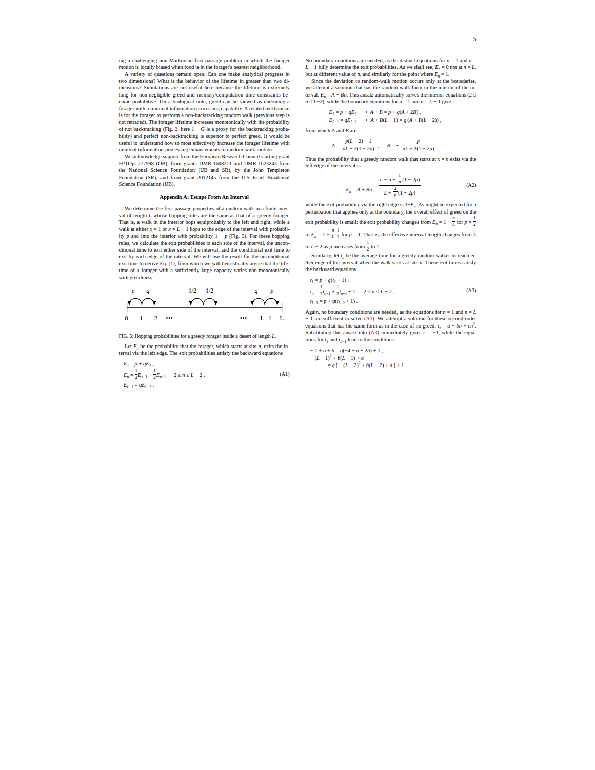5
ing a challenging non-Markovian first-passage problem in which the forager motion is locally biased when food is in the forager's nearest neighborhood.
A variety of questions remain open. Can one make analytical progress in two dimensions? What is the behavior of the lifetime in greater than two dimensions? Simulations are not useful here because the lifetime is extremely long for non-negligible greed and memory/computation time constraints become prohibitive. On a biological note, greed can be viewed as endowing a forager with a minimal information processing capability. A related mechanism is for the forager to perform a non-backtracking random walk (previous step is not retraced). The forager lifetime increases monotonically with the probability of not backtracking (Fig. 2, here 1 − G is a proxy for the backtracking probability) and perfect non-backtracking is superior to perfect greed. It would be useful to understand how to most effectively increase the forager lifetime with minimal information-processing enhancements to random-walk motion.
We acknowledge support from the European Research Council starting grant FPTOpt-277998 (OB), from grants DMR-1608211 and DMR-1623243 from the National Science Foundation (UB and SR), by the John Templeton Foundation (SR), and from grant 2012145 from the U.S.-Israel Binational Science Foundation (UB).
Appendix A: Escape From An Interval
We determine the first-passage properties of a random walk in a finite interval of length L whose hopping rules are the same as that of a greedy forager. That is, a walk in the interior hops equiprobably to the left and right, while a walk at either x = 1 or x = L − 1 hops to the edge of the interval with probability p and into the interior with probability 1 − p (Fig. 5). For these hopping rules, we calculate the exit probabilities to each side of the interval, the unconditional time to exit either side of the interval, and the conditional exit time to exit by each edge of the interval. We will use the result for the unconditional exit time to derive Eq. (1), from which we will heuristically argue that the lifetime of a forager with a sufficiently large capacity varies non-monotonically with greediness.
p q 1/2 1/2 q p 0 1 2 ••• ••• L−1 L
FIG. 5: Hopping probabilities for a greedy forager inside a desert of length L.
Let En be the probability that the forager, which starts at site n, exits the interval via the left edge. The exit probabilities satisfy the backward equations
E1 = p + qE2 ,
En = 12 En−1 + 12 En+1 2 ≤ n ≤ L − 2 ,
EL−1 = qEL−2 .
(A1)
No boundary conditions are needed, as the distinct equations for n = 1 and n = L − 1 fully determine the exit probabilities. As we shall see, En = 0 not at n = L, but at different value of n, and similarly for the point where En = 1.
Since the deviation to random-walk motion occurs only at the boundaries, we attempt a solution that has the random-walk form in the interior of the interval: En = A + Bn. This ansatz automatically solves the interior equations (2 ≤ n ≤ L−2), while the boundary equations for n = 1 and n = L − 1 give
E1 = p + qE2 ⟶ A + B = p + q(A + 2B) ,
EL−1 = qEL−2 ⟶ A + B(L − 1) = q (A + B(L − 2)) ,
from which A and B are
A = p(L − 2) + 1 pL + 2(1 − 2p) , B = − p pL + 2(1 − 2p) .
Thus the probability that a greedy random walk that starts at x = n exits via the left edge of the interval is
En = A + Bn = L − n + 1 p(1 − 2p) L + 2 p(1 − 2p) ,
(A2)
while the exit probability via the right edge is 1−En. As might be expected for a perturbation that applies only at the boundary, the overall effect of greed on the exit probability is small: the exit probability changes from En = 1 − nL for p = 12 to En = 1 − n−1 L−2 for p = 1. That is, the effective interval length changes from L to L − 2 as p increases from 12 to 1.
Similarly, let tn be the average time for a greedy random walker to reach either edge of the interval when the walk starts at site n. These exit times satisfy the backward equations
t1 = p + q(t2 + 1) ,
tn = 12 tn−1 + 12 tn+1 + 1 2 ≤ n ≤ L − 2 ,
tL−1 = p + q(tL−2 + 1) .
(A3)
Again, no boundary conditions are needed, as the equations for n = 1 and n = L − 1 are sufficient to solve (A3). We attempt a solution for these second-order equations that has the same form as in the case of no greed: tn = a + bn + cn2. Substituting this ansatz into (A3) immediately gives c = −1, while the equations for t1 and tL−1 lead to the conditions
− 1 + a + b = q(−4 + a + 2b) + 1 ,
− (L − 1)2 + b(L − 1) + a
= q [ − (L − 2)2 + b(L − 2) + a ] + 1 .